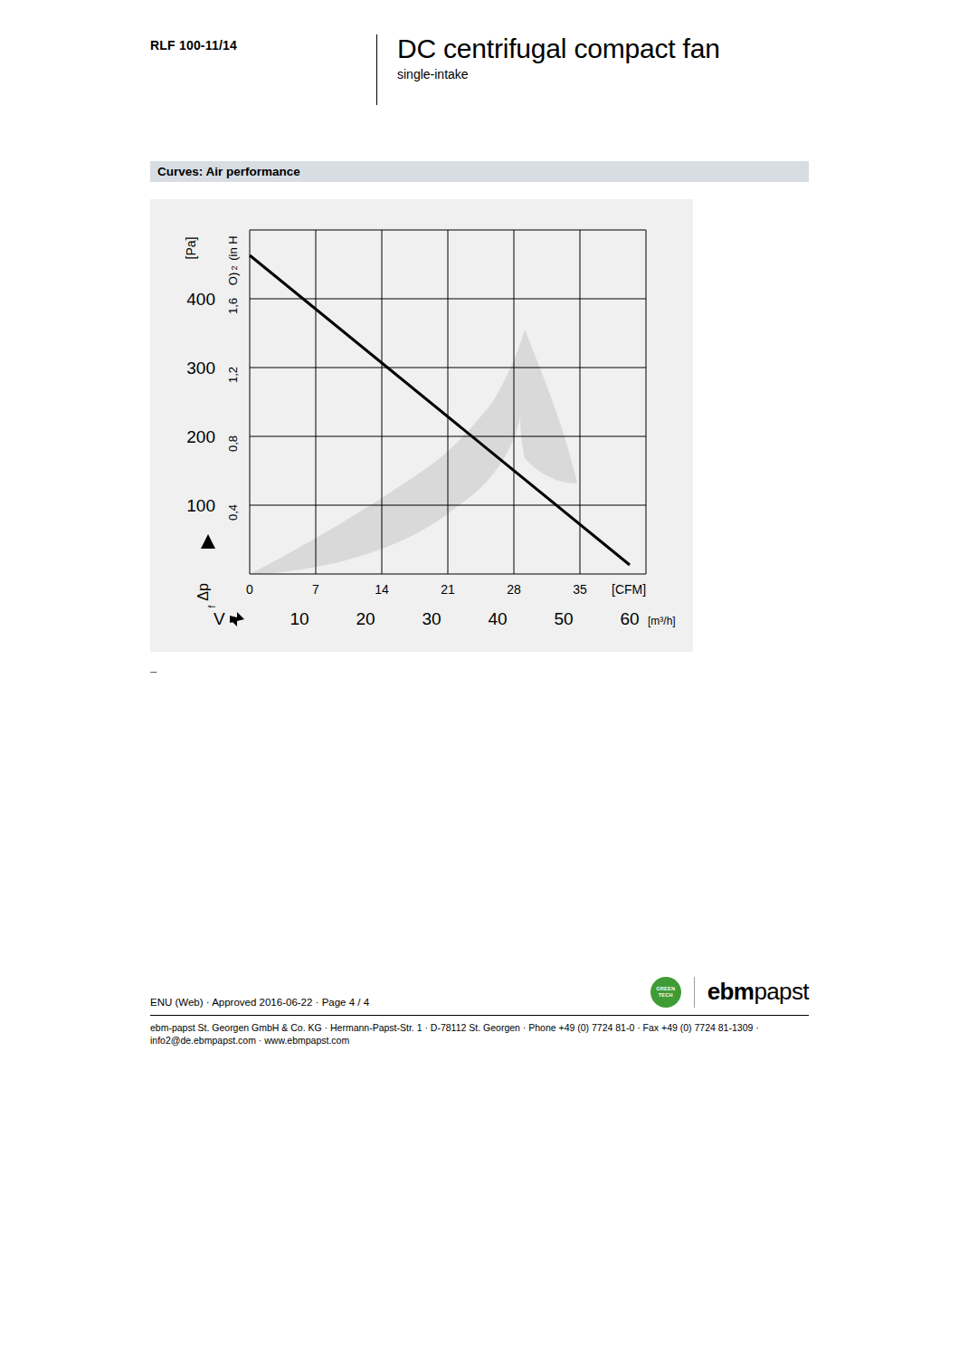RLF 100-11/14
DC centrifugal compact fan
single-intake
Curves: Air performance
400 300 200 100 1,6 1,2 0,8 0,4 [Pa] (in H 2 O) Δp f 0 7 14 21 28 35 [CFM] 10 20 30 40 50 60 [m³/h] V
–
ENU (Web) · Approved 2016-06-22 · Page 4 / 4
GREEN TECH
ebmpapst
ebm-papst St. Georgen GmbH & Co. KG · Hermann-Papst-Str. 1 · D-78112 St. Georgen · Phone +49 (0) 7724 81-0 · Fax +49 (0) 7724 81-1309 · info2@de.ebmpapst.com · www.ebmpapst.com